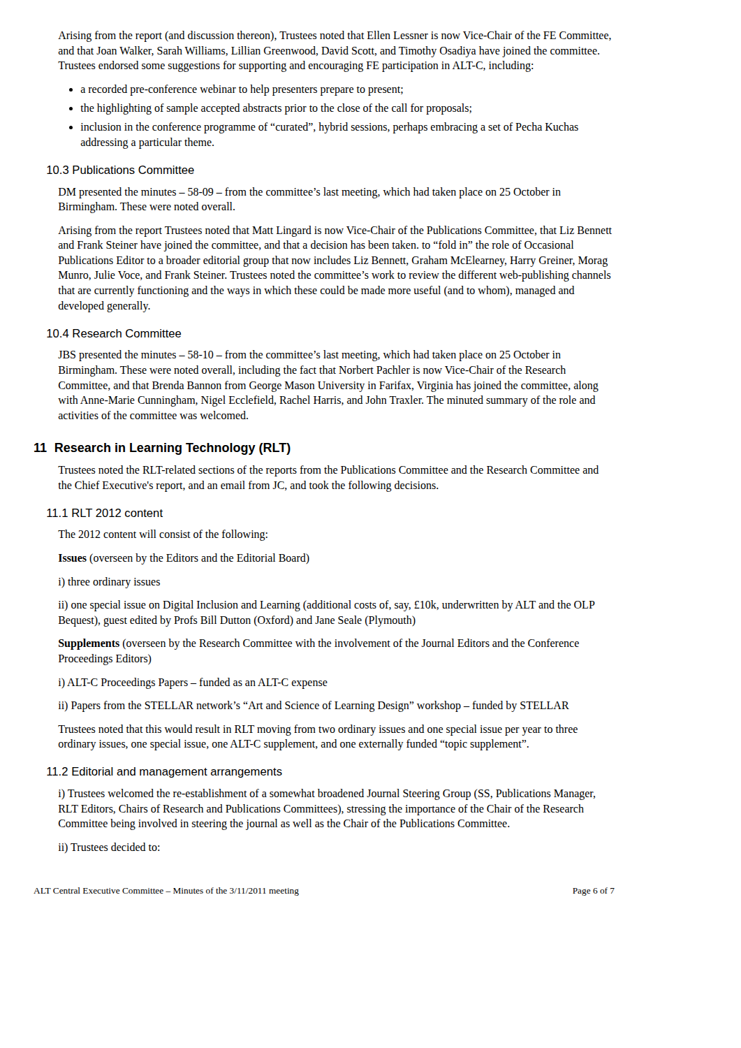Arising from the report (and discussion thereon), Trustees noted that Ellen Lessner is now Vice-Chair of the FE Committee, and that Joan Walker, Sarah Williams, Lillian Greenwood, David Scott, and Timothy Osadiya have joined the committee. Trustees endorsed some suggestions for supporting and encouraging FE participation in ALT-C, including:
a recorded pre-conference webinar to help presenters prepare to present;
the highlighting of sample accepted abstracts prior to the close of the call for proposals;
inclusion in the conference programme of “curated”, hybrid sessions, perhaps embracing a set of Pecha Kuchas addressing a particular theme.
10.3 Publications Committee
DM presented the minutes – 58-09 – from the committee’s last meeting, which had taken place on 25 October in Birmingham. These were noted overall.
Arising from the report Trustees noted that Matt Lingard is now Vice-Chair of the Publications Committee, that Liz Bennett and Frank Steiner have joined the committee, and that a decision has been taken. to “fold in” the role of Occasional Publications Editor to a broader editorial group that now includes Liz Bennett, Graham McElearney, Harry Greiner, Morag Munro, Julie Voce, and Frank Steiner. Trustees noted the committee’s work to review the different web-publishing channels that are currently functioning and the ways in which these could be made more useful (and to whom), managed and developed generally.
10.4 Research Committee
JBS presented the minutes – 58-10 – from the committee’s last meeting, which had taken place on 25 October in Birmingham. These were noted overall, including the fact that Norbert Pachler is now Vice-Chair of the Research Committee, and that Brenda Bannon from George Mason University in Farifax, Virginia has joined the committee, along with Anne-Marie Cunningham, Nigel Ecclefield, Rachel Harris, and John Traxler. The minuted summary of the role and activities of the committee was welcomed.
11 Research in Learning Technology (RLT)
Trustees noted the RLT-related sections of the reports from the Publications Committee and the Research Committee and the Chief Executive's report, and an email from JC, and took the following decisions.
11.1 RLT 2012 content
The 2012 content will consist of the following:
Issues (overseen by the Editors and the Editorial Board)
i) three ordinary issues
ii) one special issue on Digital Inclusion and Learning (additional costs of, say, £10k, underwritten by ALT and the OLP Bequest), guest edited by Profs Bill Dutton (Oxford) and Jane Seale (Plymouth)
Supplements (overseen by the Research Committee with the involvement of the Journal Editors and the Conference Proceedings Editors)
i) ALT-C Proceedings Papers – funded as an ALT-C expense
ii) Papers from the STELLAR network’s “Art and Science of Learning Design” workshop – funded by STELLAR
Trustees noted that this would result in RLT moving from two ordinary issues and one special issue per year to three ordinary issues, one special issue, one ALT-C supplement, and one externally funded “topic supplement”.
11.2 Editorial and management arrangements
i) Trustees welcomed the re-establishment of a somewhat broadened Journal Steering Group (SS, Publications Manager, RLT Editors, Chairs of Research and Publications Committees), stressing the importance of the Chair of the Research Committee being involved in steering the journal as well as the Chair of the Publications Committee.
ii) Trustees decided to:
ALT Central Executive Committee – Minutes of the 3/11/2011 meeting Page 6 of 7